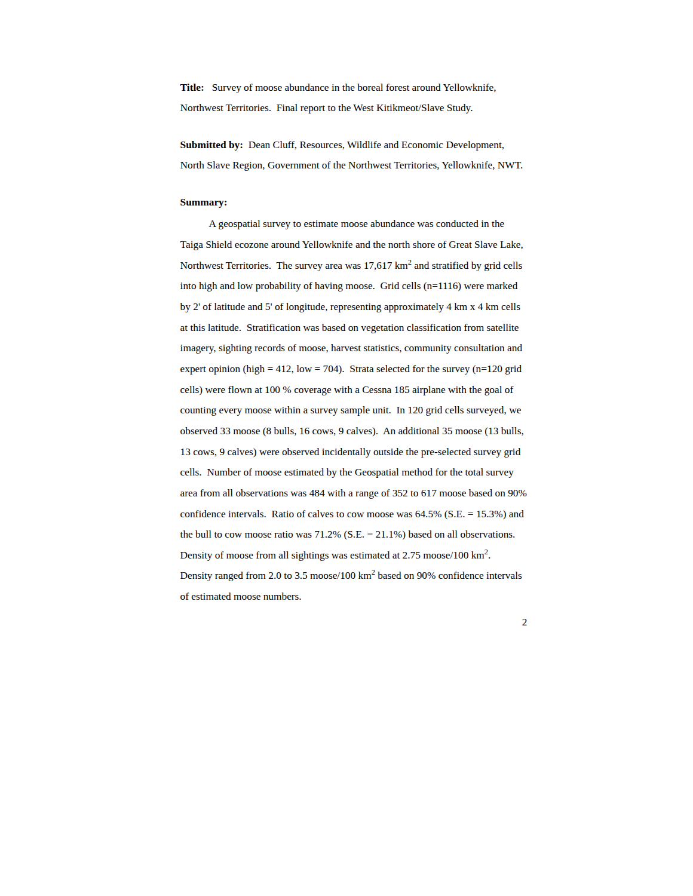Title: Survey of moose abundance in the boreal forest around Yellowknife, Northwest Territories. Final report to the West Kitikmeot/Slave Study.
Submitted by: Dean Cluff, Resources, Wildlife and Economic Development, North Slave Region, Government of the Northwest Territories, Yellowknife, NWT.
Summary:
A geospatial survey to estimate moose abundance was conducted in the Taiga Shield ecozone around Yellowknife and the north shore of Great Slave Lake, Northwest Territories. The survey area was 17,617 km2 and stratified by grid cells into high and low probability of having moose. Grid cells (n=1116) were marked by 2' of latitude and 5' of longitude, representing approximately 4 km x 4 km cells at this latitude. Stratification was based on vegetation classification from satellite imagery, sighting records of moose, harvest statistics, community consultation and expert opinion (high = 412, low = 704). Strata selected for the survey (n=120 grid cells) were flown at 100 % coverage with a Cessna 185 airplane with the goal of counting every moose within a survey sample unit. In 120 grid cells surveyed, we observed 33 moose (8 bulls, 16 cows, 9 calves). An additional 35 moose (13 bulls, 13 cows, 9 calves) were observed incidentally outside the pre-selected survey grid cells. Number of moose estimated by the Geospatial method for the total survey area from all observations was 484 with a range of 352 to 617 moose based on 90% confidence intervals. Ratio of calves to cow moose was 64.5% (S.E. = 15.3%) and the bull to cow moose ratio was 71.2% (S.E. = 21.1%) based on all observations. Density of moose from all sightings was estimated at 2.75 moose/100 km2. Density ranged from 2.0 to 3.5 moose/100 km2 based on 90% confidence intervals of estimated moose numbers.
2